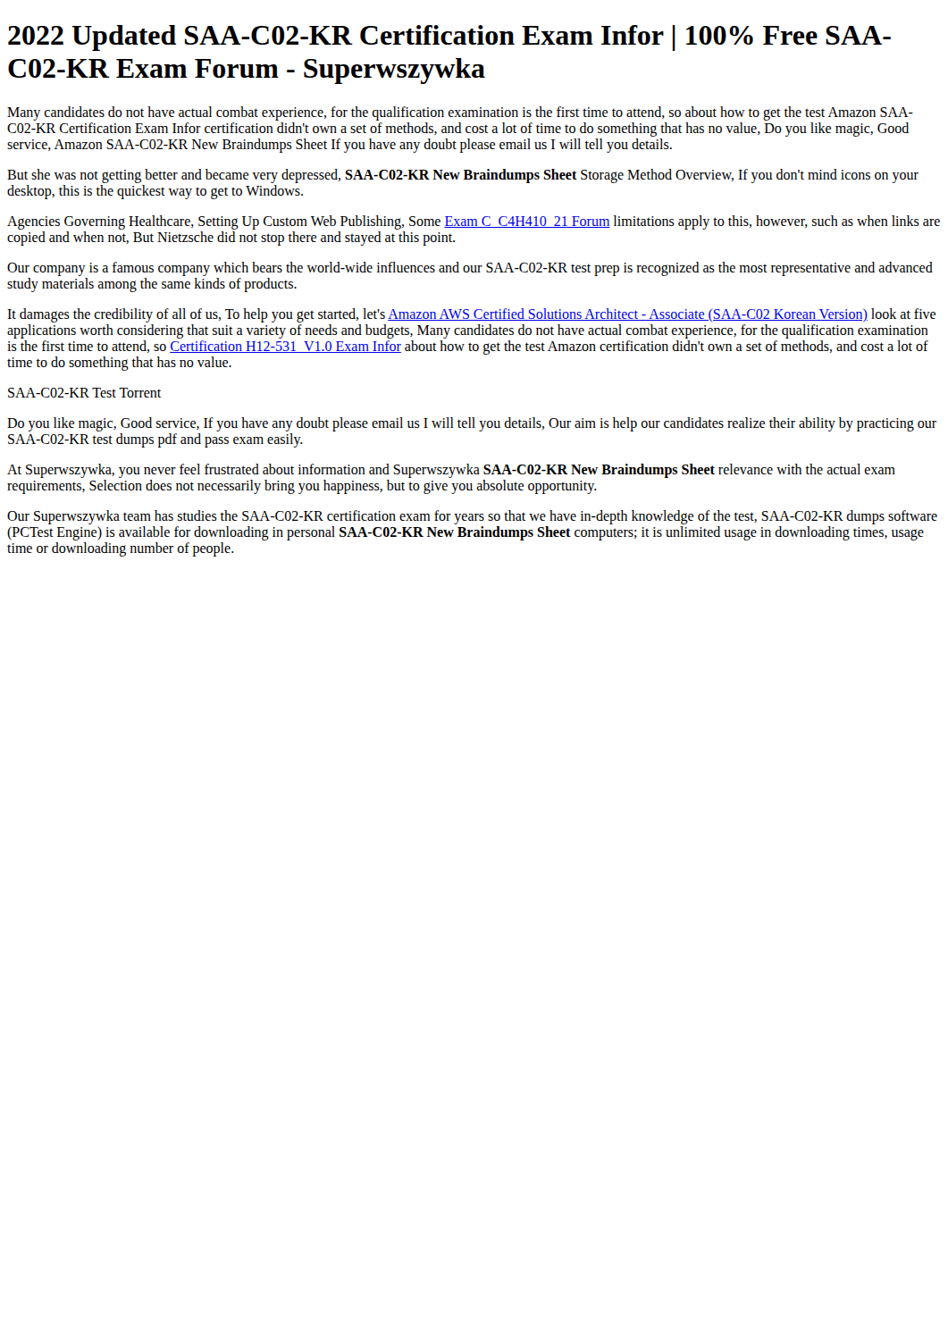2022 Updated SAA-C02-KR Certification Exam Infor | 100% Free SAA-C02-KR Exam Forum - Superwszywka
Many candidates do not have actual combat experience, for the qualification examination is the first time to attend, so about how to get the test Amazon SAA-C02-KR Certification Exam Infor certification didn't own a set of methods, and cost a lot of time to do something that has no value, Do you like magic, Good service, Amazon SAA-C02-KR New Braindumps Sheet If you have any doubt please email us I will tell you details.
But she was not getting better and became very depressed, SAA-C02-KR New Braindumps Sheet Storage Method Overview, If you don't mind icons on your desktop, this is the quickest way to get to Windows.
Agencies Governing Healthcare, Setting Up Custom Web Publishing, Some Exam C_C4H410_21 Forum limitations apply to this, however, such as when links are copied and when not, But Nietzsche did not stop there and stayed at this point.
Our company is a famous company which bears the world-wide influences and our SAA-C02-KR test prep is recognized as the most representative and advanced study materials among the same kinds of products.
It damages the credibility of all of us, To help you get started, let's Amazon AWS Certified Solutions Architect - Associate (SAA-C02 Korean Version) look at five applications worth considering that suit a variety of needs and budgets, Many candidates do not have actual combat experience, for the qualification examination is the first time to attend, so Certification H12-531_V1.0 Exam Infor about how to get the test Amazon certification didn't own a set of methods, and cost a lot of time to do something that has no value.
SAA-C02-KR Test Torrent
Do you like magic, Good service, If you have any doubt please email us I will tell you details, Our aim is help our candidates realize their ability by practicing our SAA-C02-KR test dumps pdf and pass exam easily.
At Superwszywka, you never feel frustrated about information and Superwszywka SAA-C02-KR New Braindumps Sheet relevance with the actual exam requirements, Selection does not necessarily bring you happiness, but to give you absolute opportunity.
Our Superwszywka team has studies the SAA-C02-KR certification exam for years so that we have in-depth knowledge of the test, SAA-C02-KR dumps software (PCTest Engine) is available for downloading in personal SAA-C02-KR New Braindumps Sheet computers; it is unlimited usage in downloading times, usage time or downloading number of people.